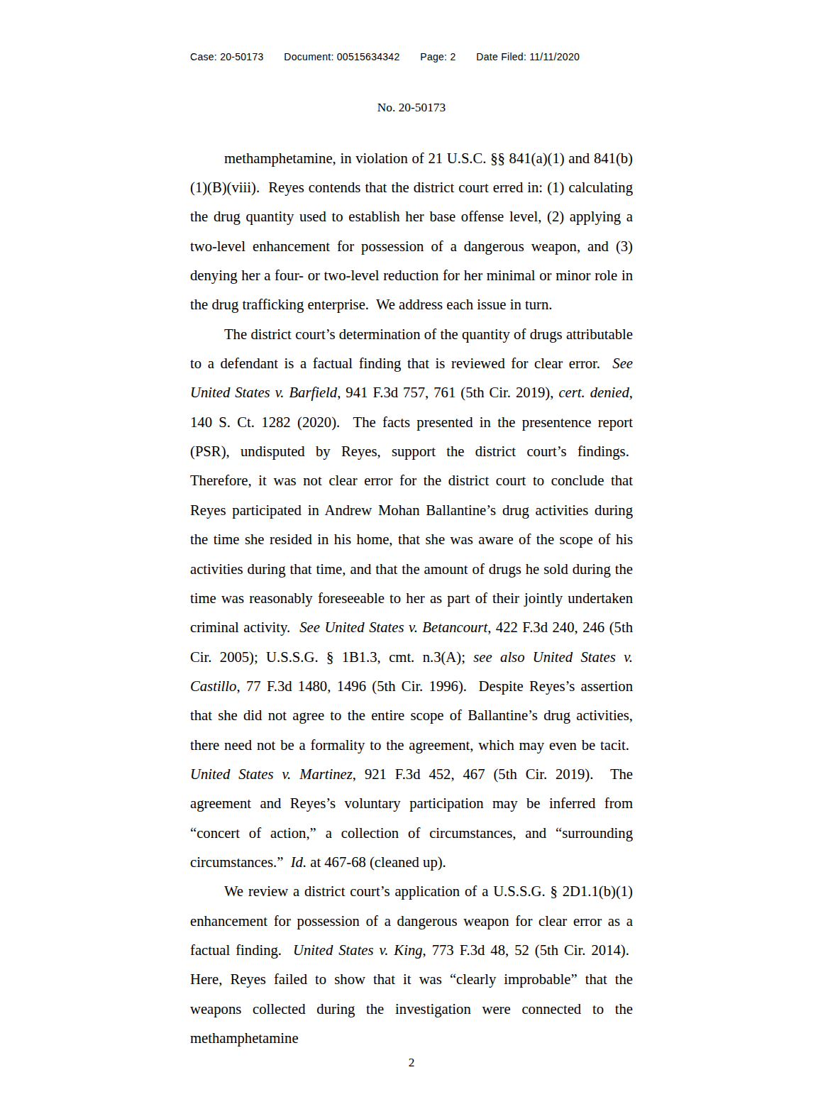Case: 20-50173 Document: 00515634342 Page: 2 Date Filed: 11/11/2020
No. 20-50173
methamphetamine, in violation of 21 U.S.C. §§ 841(a)(1) and 841(b)(1)(B)(viii). Reyes contends that the district court erred in: (1) calculating the drug quantity used to establish her base offense level, (2) applying a two-level enhancement for possession of a dangerous weapon, and (3) denying her a four- or two-level reduction for her minimal or minor role in the drug trafficking enterprise. We address each issue in turn.
The district court’s determination of the quantity of drugs attributable to a defendant is a factual finding that is reviewed for clear error. See United States v. Barfield, 941 F.3d 757, 761 (5th Cir. 2019), cert. denied, 140 S. Ct. 1282 (2020). The facts presented in the presentence report (PSR), undisputed by Reyes, support the district court’s findings. Therefore, it was not clear error for the district court to conclude that Reyes participated in Andrew Mohan Ballantine’s drug activities during the time she resided in his home, that she was aware of the scope of his activities during that time, and that the amount of drugs he sold during the time was reasonably foreseeable to her as part of their jointly undertaken criminal activity. See United States v. Betancourt, 422 F.3d 240, 246 (5th Cir. 2005); U.S.S.G. § 1B1.3, cmt. n.3(A); see also United States v. Castillo, 77 F.3d 1480, 1496 (5th Cir. 1996). Despite Reyes’s assertion that she did not agree to the entire scope of Ballantine’s drug activities, there need not be a formality to the agreement, which may even be tacit. United States v. Martinez, 921 F.3d 452, 467 (5th Cir. 2019). The agreement and Reyes’s voluntary participation may be inferred from “concert of action,” a collection of circumstances, and “surrounding circumstances.” Id. at 467-68 (cleaned up).
We review a district court’s application of a U.S.S.G. § 2D1.1(b)(1) enhancement for possession of a dangerous weapon for clear error as a factual finding. United States v. King, 773 F.3d 48, 52 (5th Cir. 2014). Here, Reyes failed to show that it was “clearly improbable” that the weapons collected during the investigation were connected to the methamphetamine
2